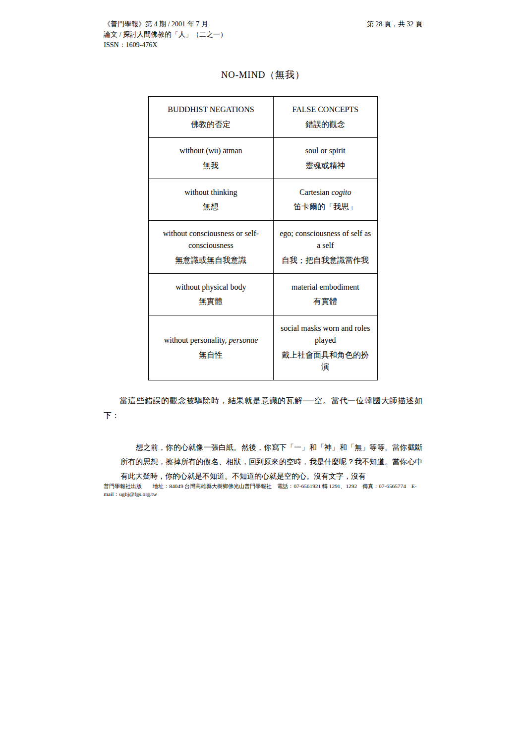《普門學報》第 4 期 / 2001 年 7 月 第 28 頁，共 32 頁
論文 / 探討人間佛教的「人」（二之一）
ISSN：1609-476X
NO-MIND（無我）
| BUDDHIST NEGATIONS 佛教的否定 | FALSE CONCEPTS 錯誤的觀念 |
| without (wu) ātman 無我 | soul or spirit 靈魂或精神 |
| without thinking 無想 | Cartesian cogito 笛卡爾的「我思」 |
| without consciousness or self-consciousness 無意識或無自我意識 | ego; consciousness of self as a self 自我；把自我意識當作我 |
| without physical body 無實體 | material embodiment 有實體 |
| without personality, personae 無自性 | social masks worn and roles played 戴上社會面具和角色的扮演 |
當這些錯誤的觀念被驅除時，結果就是意識的瓦解──空。當代一位韓國大師描述如下：
想之前，你的心就像一張白紙。然後，你寫下「一」和「神」和「無」等等。當你截斷所有的思想，擦掉所有的假名、相狀，回到原來的空時，我是什麼呢？我不知道。當你心中有此大疑時，你的心就是不知道。不知道的心就是空的心。沒有文字，沒有
普門學報社出版　　地址：84049 台灣高雄縣大樹鄉佛光山普門學報社　電話：07-6561921 轉 1291、1292　傳真：07-6565774　E-mail：ugbj@fgs.org.tw